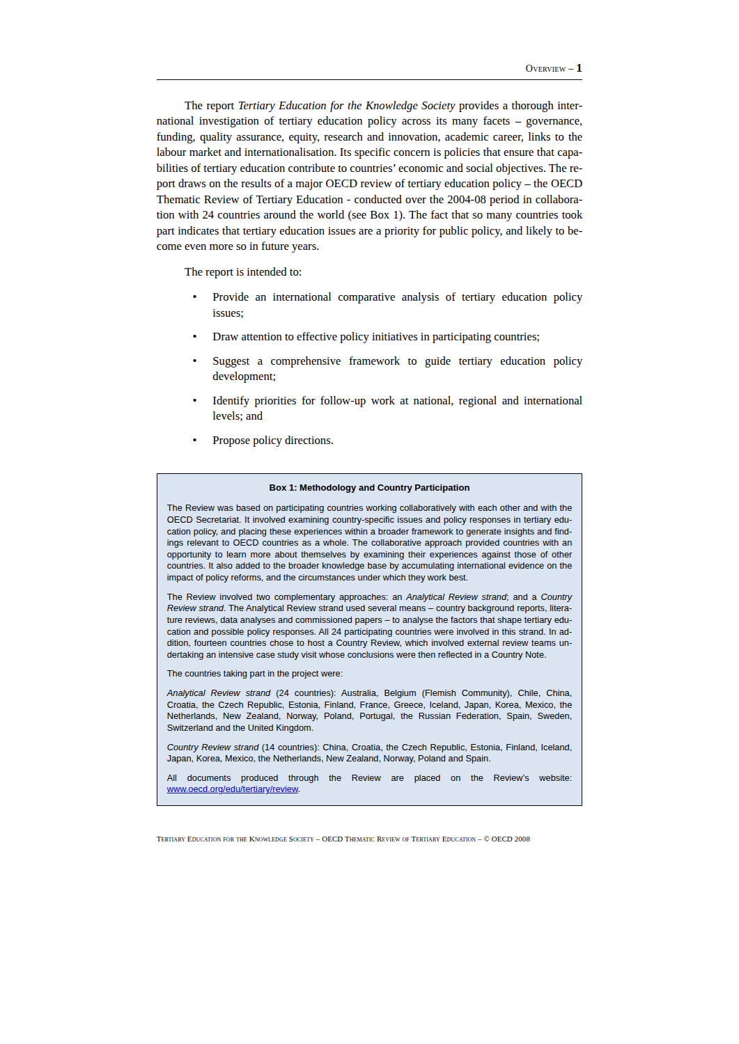Overview – 1
The report Tertiary Education for the Knowledge Society provides a thorough international investigation of tertiary education policy across its many facets – governance, funding, quality assurance, equity, research and innovation, academic career, links to the labour market and internationalisation. Its specific concern is policies that ensure that capabilities of tertiary education contribute to countries’ economic and social objectives. The report draws on the results of a major OECD review of tertiary education policy – the OECD Thematic Review of Tertiary Education - conducted over the 2004-08 period in collaboration with 24 countries around the world (see Box 1). The fact that so many countries took part indicates that tertiary education issues are a priority for public policy, and likely to become even more so in future years.
The report is intended to:
Provide an international comparative analysis of tertiary education policy issues;
Draw attention to effective policy initiatives in participating countries;
Suggest a comprehensive framework to guide tertiary education policy development;
Identify priorities for follow-up work at national, regional and international levels; and
Propose policy directions.
Box 1: Methodology and Country Participation
The Review was based on participating countries working collaboratively with each other and with the OECD Secretariat. It involved examining country-specific issues and policy responses in tertiary education policy, and placing these experiences within a broader framework to generate insights and findings relevant to OECD countries as a whole. The collaborative approach provided countries with an opportunity to learn more about themselves by examining their experiences against those of other countries. It also added to the broader knowledge base by accumulating international evidence on the impact of policy reforms, and the circumstances under which they work best.
The Review involved two complementary approaches: an Analytical Review strand; and a Country Review strand. The Analytical Review strand used several means – country background reports, literature reviews, data analyses and commissioned papers – to analyse the factors that shape tertiary education and possible policy responses. All 24 participating countries were involved in this strand. In addition, fourteen countries chose to host a Country Review, which involved external review teams undertaking an intensive case study visit whose conclusions were then reflected in a Country Note.
The countries taking part in the project were:
Analytical Review strand (24 countries): Australia, Belgium (Flemish Community), Chile, China, Croatia, the Czech Republic, Estonia, Finland, France, Greece, Iceland, Japan, Korea, Mexico, the Netherlands, New Zealand, Norway, Poland, Portugal, the Russian Federation, Spain, Sweden, Switzerland and the United Kingdom.
Country Review strand (14 countries): China, Croatia, the Czech Republic, Estonia, Finland, Iceland, Japan, Korea, Mexico, the Netherlands, New Zealand, Norway, Poland and Spain.
All documents produced through the Review are placed on the Review’s website: www.oecd.org/edu/tertiary/review.
Tertiary Education for the Knowledge Society – OECD Thematic Review of Tertiary Education – © OECD 2008